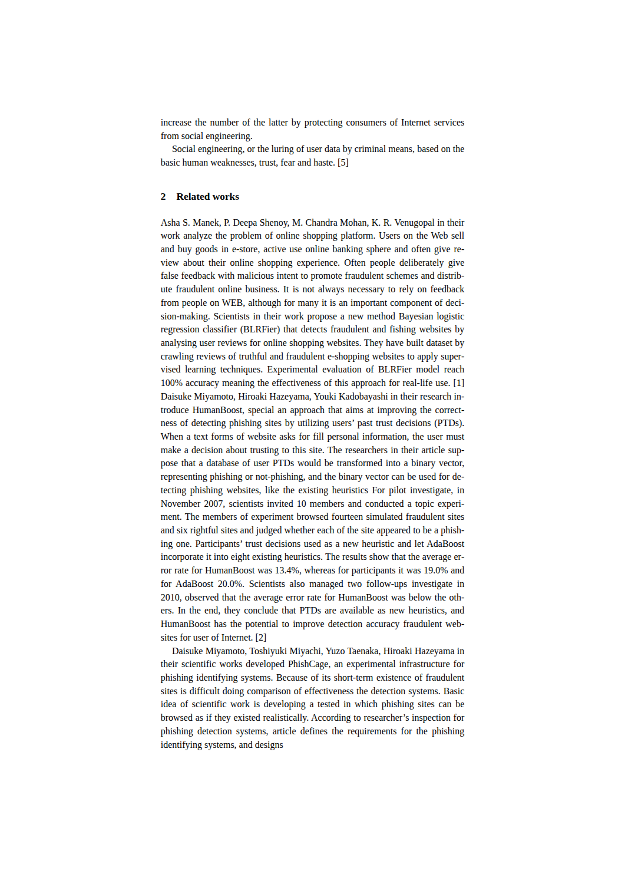increase the number of the latter by protecting consumers of Internet services from social engineering.
Social engineering, or the luring of user data by criminal means, based on the basic human weaknesses, trust, fear and haste. [5]
2 Related works
Asha S. Manek, P. Deepa Shenoy, M. Chandra Mohan, K. R. Venugopal in their work analyze the problem of online shopping platform. Users on the Web sell and buy goods in e-store, active use online banking sphere and often give review about their online shopping experience. Often people deliberately give false feedback with malicious intent to promote fraudulent schemes and distribute fraudulent online business. It is not always necessary to rely on feedback from people on WEB, although for many it is an important component of decision-making. Scientists in their work propose a new method Bayesian logistic regression classifier (BLRFier) that detects fraudulent and fishing websites by analysing user reviews for online shopping websites. They have built dataset by crawling reviews of truthful and fraudulent e-shopping websites to apply supervised learning techniques. Experimental evaluation of BLRFier model reach 100% accuracy meaning the effectiveness of this approach for real-life use. [1] Daisuke Miyamoto, Hiroaki Hazeyama, Youki Kadobayashi in their research introduce HumanBoost, special an approach that aims at improving the correctness of detecting phishing sites by utilizing users’ past trust decisions (PTDs). When a text forms of website asks for fill personal information, the user must make a decision about trusting to this site. The researchers in their article suppose that a database of user PTDs would be transformed into a binary vector, representing phishing or not-phishing, and the binary vector can be used for detecting phishing websites, like the existing heuristics For pilot investigate, in November 2007, scientists invited 10 members and conducted a topic experiment. The members of experiment browsed fourteen simulated fraudulent sites and six rightful sites and judged whether each of the site appeared to be a phishing one. Participants’ trust decisions used as a new heuristic and let AdaBoost incorporate it into eight existing heuristics. The results show that the average error rate for HumanBoost was 13.4%, whereas for participants it was 19.0% and for AdaBoost 20.0%. Scientists also managed two follow-ups investigate in 2010, observed that the average error rate for HumanBoost was below the others. In the end, they conclude that PTDs are available as new heuristics, and HumanBoost has the potential to improve detection accuracy fraudulent websites for user of Internet. [2]
Daisuke Miyamoto, Toshiyuki Miyachi, Yuzo Taenaka, Hiroaki Hazeyama in their scientific works developed PhishCage, an experimental infrastructure for phishing identifying systems. Because of its short-term existence of fraudulent sites is difficult doing comparison of effectiveness the detection systems. Basic idea of scientific work is developing a tested in which phishing sites can be browsed as if they existed realistically. According to researcher’s inspection for phishing detection systems, article defines the requirements for the phishing identifying systems, and designs